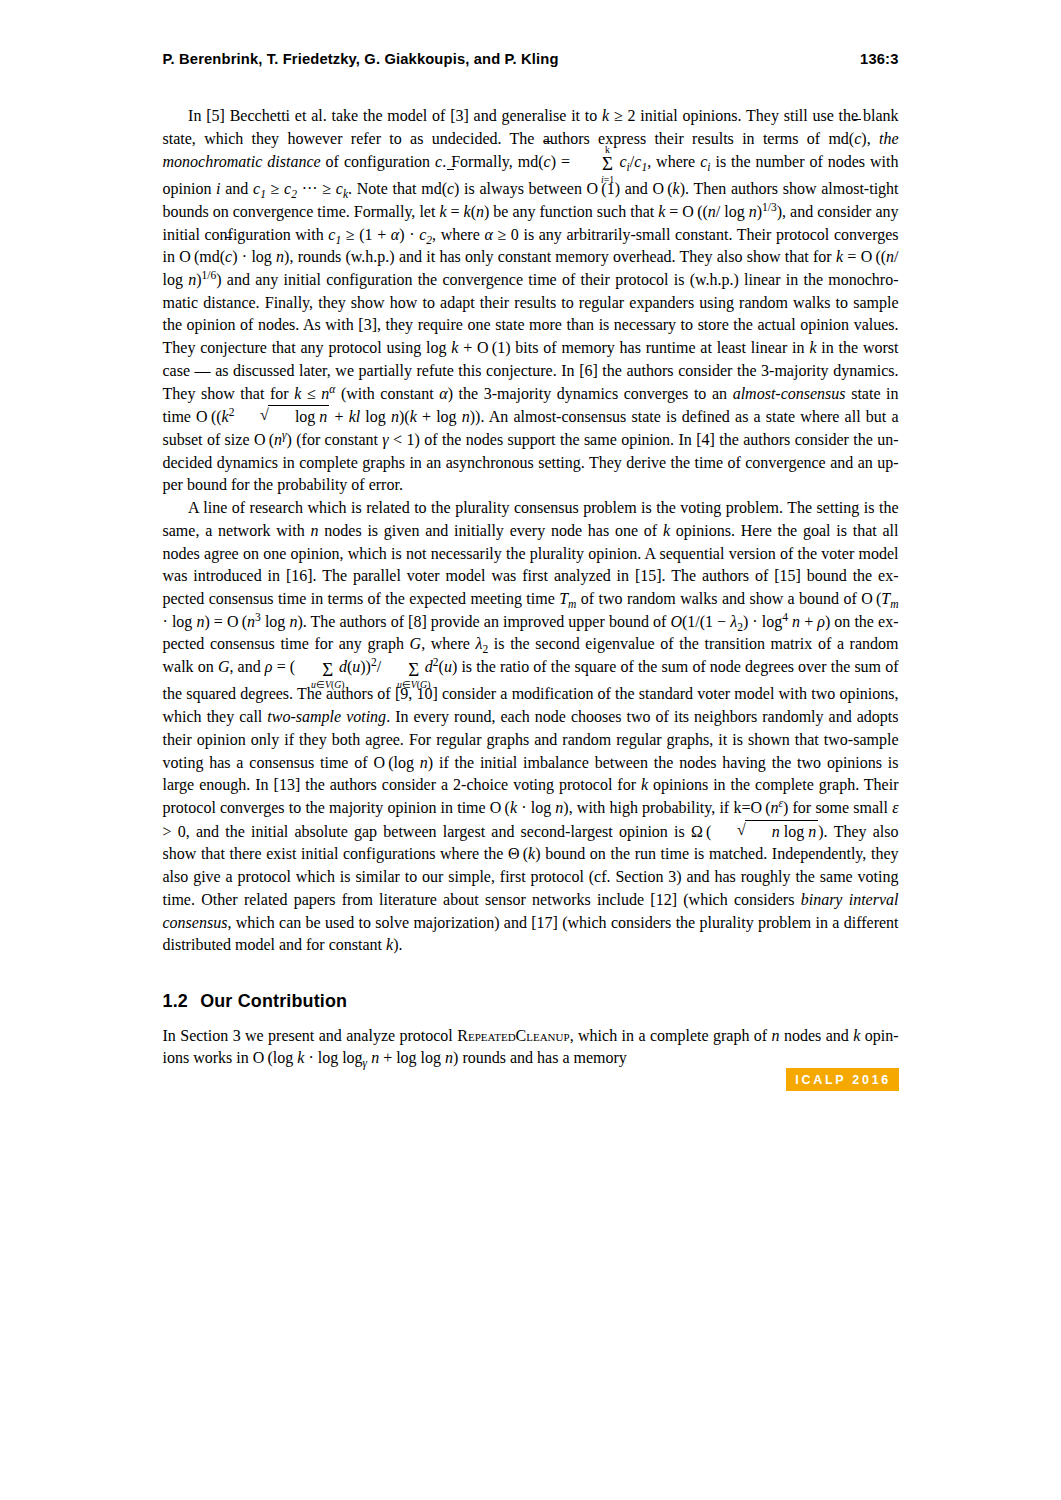P. Berenbrink, T. Friedetzky, G. Giakkoupis, and P. Kling 136:3
In [5] Becchetti et al. take the model of [3] and generalise it to k ≥ 2 initial opinions. They still use the blank state, which they however refer to as undecided. The authors express their results in terms of md(c), the monochromatic distance of configuration c. Formally, md(c) = Σki=1 ci/c1, where ci is the number of nodes with opinion i and c1 ≥ c2 ··· ≥ ck. Note that md(c) is always between O (1) and O (k). Then authors show almost-tight bounds on convergence time. Formally, let k = k(n) be any function such that k = O ((n/ log n)1/3), and consider any initial configuration with c1 ≥ (1 + α) · c2, where α ≥ 0 is any arbitrarily-small constant. Their protocol converges in O (md(c) · log n), rounds (w.h.p.) and it has only constant memory overhead. They also show that for k = O ((n/ log n)1/6) and any initial configuration the convergence time of their protocol is (w.h.p.) linear in the monochromatic distance. Finally, they show how to adapt their results to regular expanders using random walks to sample the opinion of nodes. As with [3], they require one state more than is necessary to store the actual opinion values. They conjecture that any protocol using log k + O (1) bits of memory has runtime at least linear in k in the worst case — as discussed later, we partially refute this conjecture. In [6] the authors consider the 3-majority dynamics. They show that for k ≤ nα (with constant α) the 3-majority dynamics converges to an almost-consensus state in time O ((k2log n + kl log n)(k + log n)). An almost-consensus state is defined as a state where all but a subset of size O (nγ) (for constant γ < 1) of the nodes support the same opinion. In [4] the authors consider the undecided dynamics in complete graphs in an asynchronous setting. They derive the time of convergence and an upper bound for the probability of error.
A line of research which is related to the plurality consensus problem is the voting problem. The setting is the same, a network with n nodes is given and initially every node has one of k opinions. Here the goal is that all nodes agree on one opinion, which is not necessarily the plurality opinion. A sequential version of the voter model was introduced in [16]. The parallel voter model was first analyzed in [15]. The authors of [15] bound the expected consensus time in terms of the expected meeting time Tm of two random walks and show a bound of O (Tm · log n) = O (n3 log n). The authors of [8] provide an improved upper bound of O(1/(1 − λ2) · log4 n + ρ) on the expected consensus time for any graph G, where λ2 is the second eigenvalue of the transition matrix of a random walk on G, and ρ = (Σu∈V(G) d(u))2/Σu∈V(G) d2(u) is the ratio of the square of the sum of node degrees over the sum of the squared degrees. The authors of [9, 10] consider a modification of the standard voter model with two opinions, which they call two-sample voting. In every round, each node chooses two of its neighbors randomly and adopts their opinion only if they both agree. For regular graphs and random regular graphs, it is shown that two-sample voting has a consensus time of O (log n) if the initial imbalance between the nodes having the two opinions is large enough. In [13] the authors consider a 2-choice voting protocol for k opinions in the complete graph. Their protocol converges to the majority opinion in time O (k · log n), with high probability, if k=O (nε) for some small ε > 0, and the initial absolute gap between largest and second-largest opinion is Ω (n log n). They also show that there exist initial configurations where the Θ (k) bound on the run time is matched. Independently, they also give a protocol which is similar to our simple, first protocol (cf. Section 3) and has roughly the same voting time. Other related papers from literature about sensor networks include [12] (which considers binary interval consensus, which can be used to solve majorization) and [17] (which considers the plurality problem in a different distributed model and for constant k).
1.2 Our Contribution
In Section 3 we present and analyze protocol RepeatedCleanup, which in a complete graph of n nodes and k opinions works in O (log k · log logγ n + log log n) rounds and has a memory
ICALP 2016